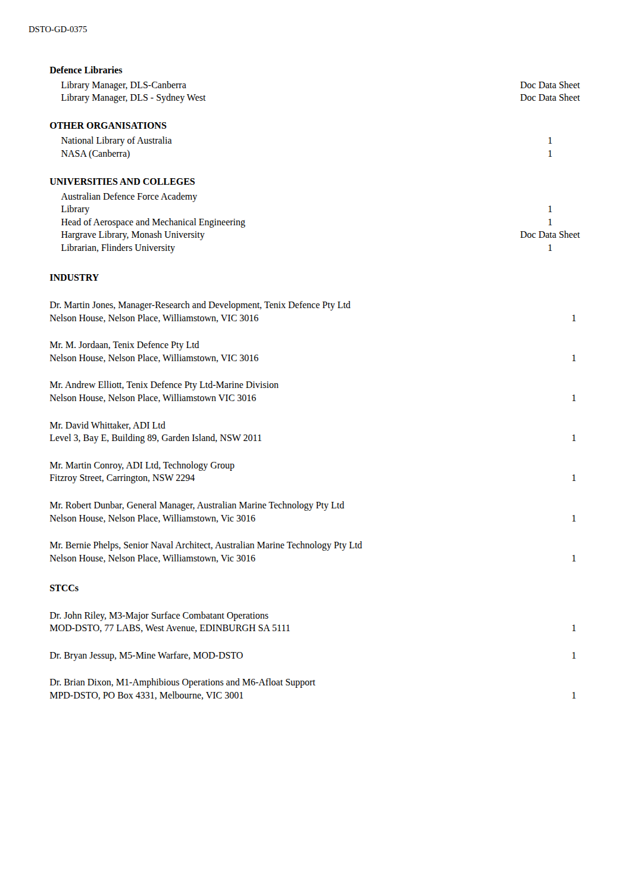DSTO-GD-0375
Defence Libraries
| Library Manager, DLS-Canberra | Doc Data Sheet |
| Library Manager, DLS - Sydney West | Doc Data Sheet |
OTHER ORGANISATIONS
| National Library of Australia | 1 |
| NASA (Canberra) | 1 |
UNIVERSITIES AND COLLEGES
| Australian Defence Force Academy | |
| Library | 1 |
| Head of Aerospace and Mechanical Engineering | 1 |
| Hargrave Library, Monash University | Doc Data Sheet |
| Librarian, Flinders University | 1 |
INDUSTRY
| Dr. Martin Jones, Manager-Research and Development, Tenix Defence Pty Ltd | |
| Nelson House, Nelson Place, Williamstown, VIC 3016 | 1 |
| Mr. M. Jordaan, Tenix Defence Pty Ltd | |
| Nelson House, Nelson Place, Williamstown, VIC 3016 | 1 |
| Mr. Andrew Elliott, Tenix Defence Pty Ltd-Marine Division | |
| Nelson House, Nelson Place, Williamstown VIC 3016 | 1 |
| Mr. David Whittaker, ADI Ltd | |
| Level 3, Bay E, Building 89, Garden Island, NSW 2011 | 1 |
| Mr. Martin Conroy, ADI Ltd, Technology Group | |
| Fitzroy Street, Carrington, NSW 2294 | 1 |
| Mr. Robert Dunbar, General Manager, Australian Marine Technology Pty Ltd | |
| Nelson House, Nelson Place, Williamstown, Vic 3016 | 1 |
| Mr. Bernie Phelps, Senior Naval Architect, Australian Marine Technology Pty Ltd | |
| Nelson House, Nelson Place, Williamstown, Vic 3016 | 1 |
STCCs
| Dr. John Riley, M3-Major Surface Combatant Operations | |
| MOD-DSTO, 77 LABS, West Avenue, EDINBURGH SA 5111 | 1 |
| Dr. Bryan Jessup, M5-Mine Warfare, MOD-DSTO | 1 |
| Dr. Brian Dixon, M1-Amphibious Operations and M6-Afloat Support | |
| MPD-DSTO, PO Box 4331, Melbourne, VIC 3001 | 1 |